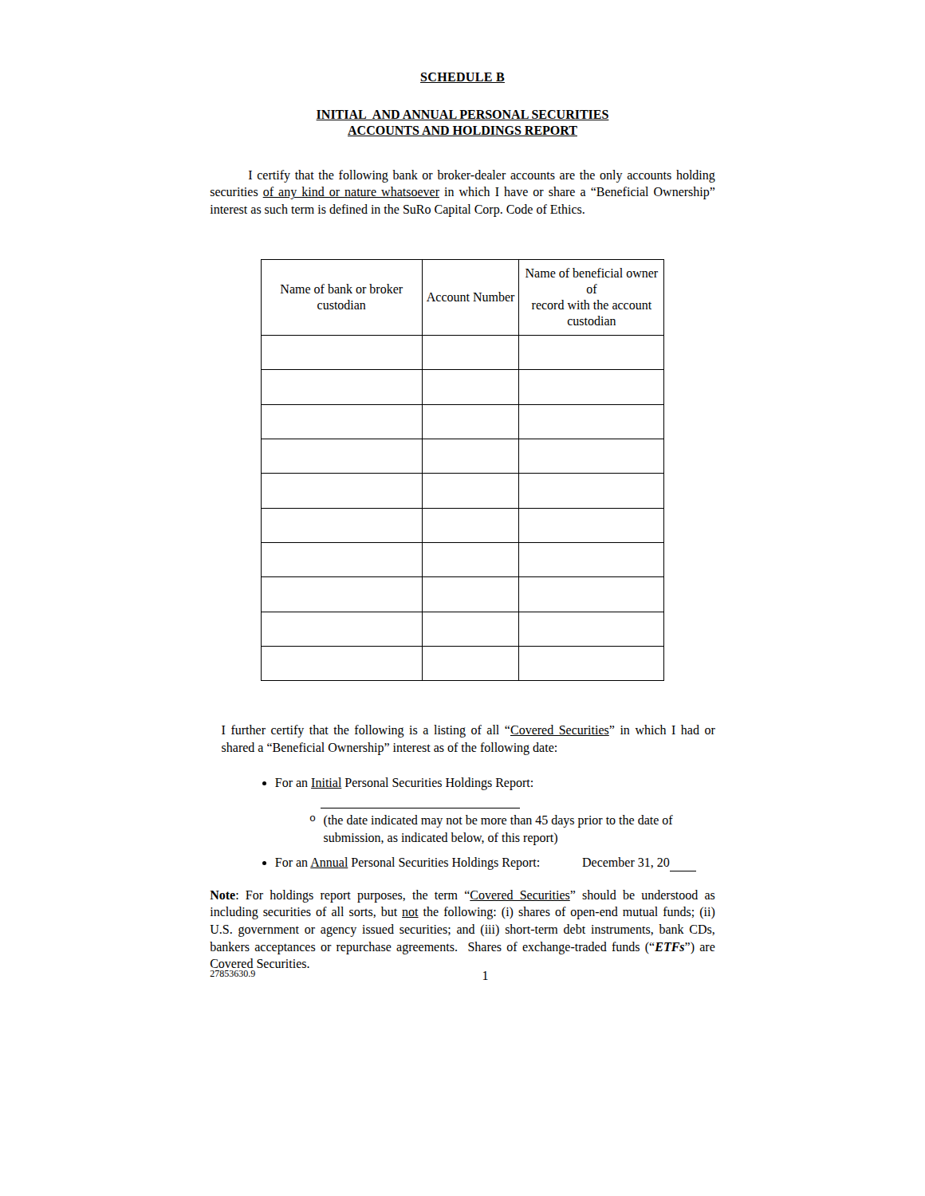SCHEDULE B
INITIAL AND ANNUAL PERSONAL SECURITIES
ACCOUNTS AND HOLDINGS REPORT
I certify that the following bank or broker-dealer accounts are the only accounts holding securities of any kind or nature whatsoever in which I have or share a “Beneficial Ownership” interest as such term is defined in the SuRo Capital Corp. Code of Ethics.
| Name of bank or broker custodian | Account Number | Name of beneficial owner of record with the account custodian |
| --- | --- | --- |
I further certify that the following is a listing of all “Covered Securities” in which I had or shared a “Beneficial Ownership” interest as of the following date:
For an Initial Personal Securities Holdings Report:
(the date indicated may not be more than 45 days prior to the date of submission, as indicated below, of this report)
For an Annual Personal Securities Holdings Report:December 31, 20
Note: For holdings report purposes, the term “Covered Securities” should be understood as including securities of all sorts, but not the following: (i) shares of open-end mutual funds; (ii) U.S. government or agency issued securities; and (iii) short-term debt instruments, bank CDs, bankers acceptances or repurchase agreements. Shares of exchange-traded funds (“ETFs”) are Covered Securities.
27853630.9
1